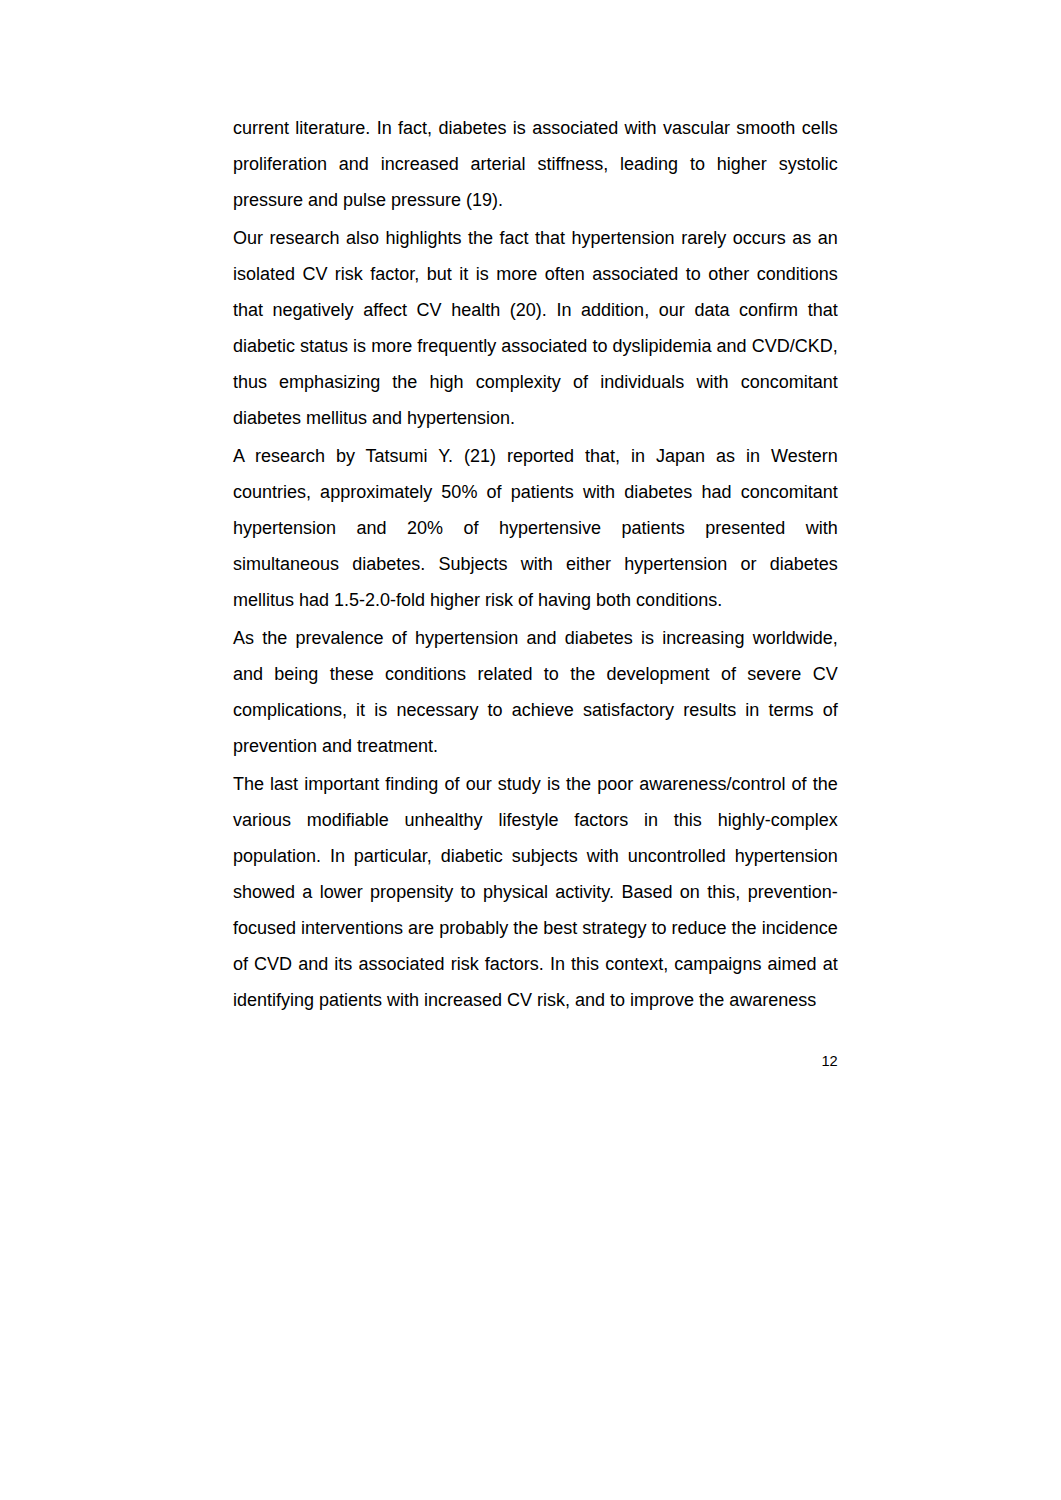current literature. In fact, diabetes is associated with vascular smooth cells proliferation and increased arterial stiffness, leading to higher systolic pressure and pulse pressure (19).
Our research also highlights the fact that hypertension rarely occurs as an isolated CV risk factor, but it is more often associated to other conditions that negatively affect CV health (20). In addition, our data confirm that diabetic status is more frequently associated to dyslipidemia and CVD/CKD, thus emphasizing the high complexity of individuals with concomitant diabetes mellitus and hypertension.
A research by Tatsumi Y. (21) reported that, in Japan as in Western countries, approximately 50% of patients with diabetes had concomitant hypertension and 20% of hypertensive patients presented with simultaneous diabetes. Subjects with either hypertension or diabetes mellitus had 1.5-2.0-fold higher risk of having both conditions.
As the prevalence of hypertension and diabetes is increasing worldwide, and being these conditions related to the development of severe CV complications, it is necessary to achieve satisfactory results in terms of prevention and treatment.
The last important finding of our study is the poor awareness/control of the various modifiable unhealthy lifestyle factors in this highly-complex population. In particular, diabetic subjects with uncontrolled hypertension showed a lower propensity to physical activity. Based on this, prevention-focused interventions are probably the best strategy to reduce the incidence of CVD and its associated risk factors. In this context, campaigns aimed at identifying patients with increased CV risk, and to improve the awareness
12